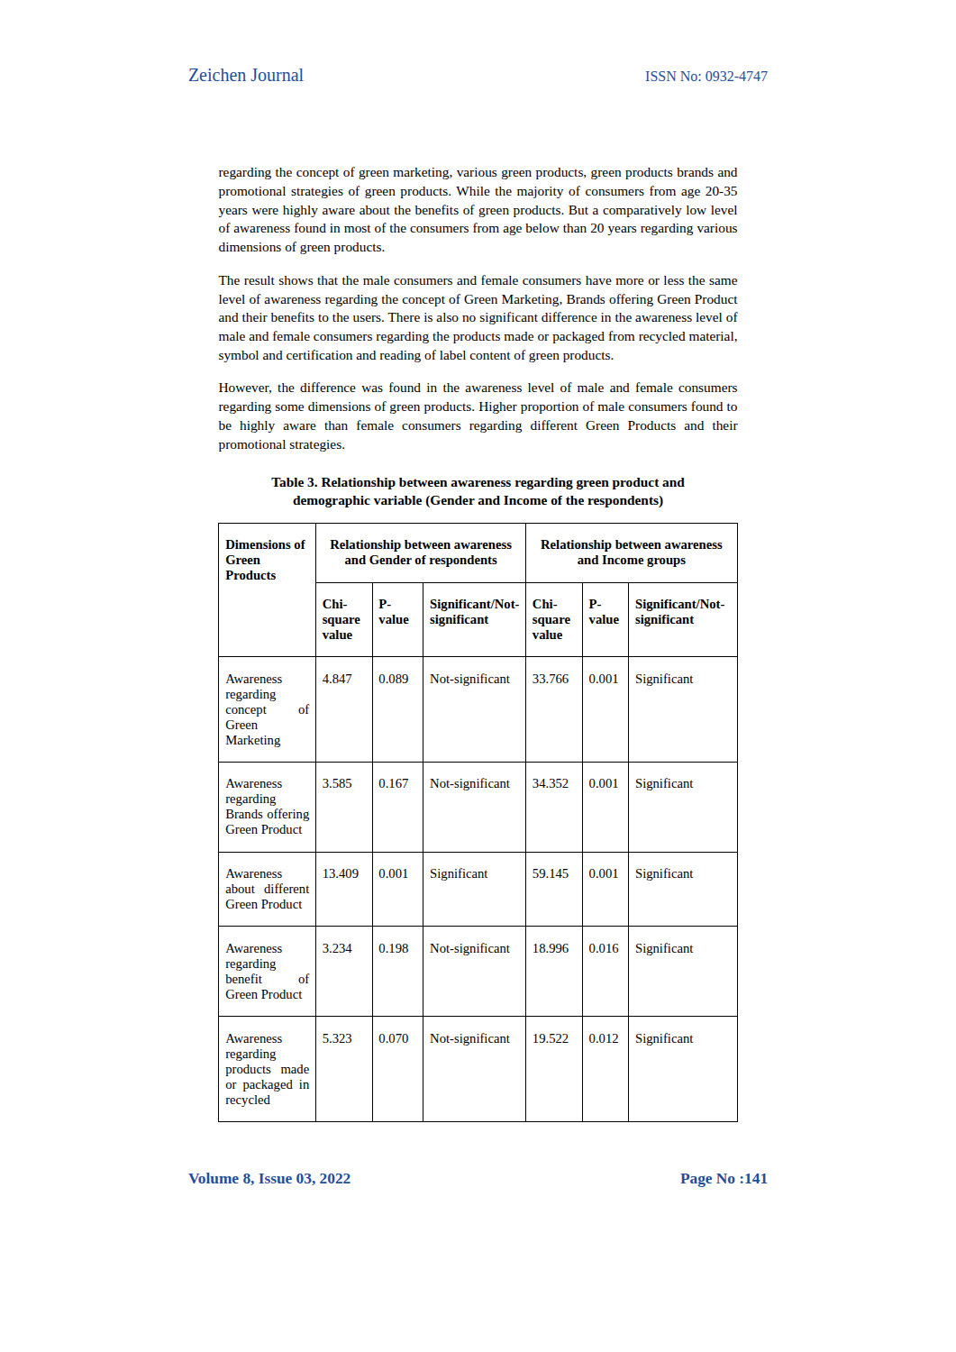Zeichen Journal
ISSN No: 0932-4747
regarding the concept of green marketing, various green products, green products brands and promotional strategies of green products. While the majority of consumers from age 20-35 years were highly aware about the benefits of green products. But a comparatively low level of awareness found in most of the consumers from age below than 20 years regarding various dimensions of green products.
The result shows that the male consumers and female consumers have more or less the same level of awareness regarding the concept of Green Marketing, Brands offering Green Product and their benefits to the users. There is also no significant difference in the awareness level of male and female consumers regarding the products made or packaged from recycled material, symbol and certification and reading of label content of green products.
However, the difference was found in the awareness level of male and female consumers regarding some dimensions of green products. Higher proportion of male consumers found to be highly aware than female consumers regarding different Green Products and their promotional strategies.
Table 3. Relationship between awareness regarding green product and demographic variable (Gender and Income of the respondents)
| Dimensions of Green Products | Relationship between awareness and Gender of respondents | Relationship between awareness and Income groups |
| --- | --- | --- |
| Chi-square value | P-value | Significant/Not-significant | Chi-square value | P-value | Significant/Not-significant |
| Awareness regarding concept of Green Marketing | 4.847 | 0.089 | Not-significant | 33.766 | 0.001 | Significant |
| Awareness regarding Brands offering Green Product | 3.585 | 0.167 | Not-significant | 34.352 | 0.001 | Significant |
| Awareness about different Green Product | 13.409 | 0.001 | Significant | 59.145 | 0.001 | Significant |
| Awareness regarding benefit of Green Product | 3.234 | 0.198 | Not-significant | 18.996 | 0.016 | Significant |
| Awareness regarding products made or packaged in recycled | 5.323 | 0.070 | Not-significant | 19.522 | 0.012 | Significant |
Volume 8, Issue 03, 2022
Page No :141